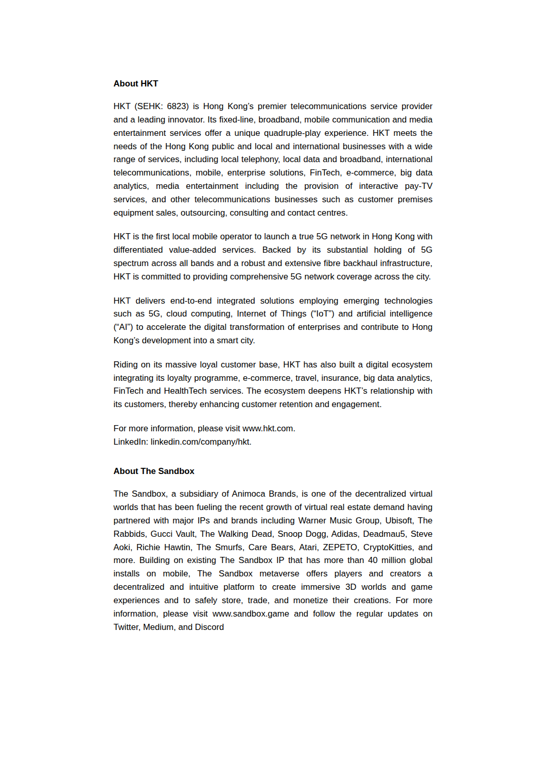About HKT
HKT (SEHK: 6823) is Hong Kong’s premier telecommunications service provider and a leading innovator. Its fixed-line, broadband, mobile communication and media entertainment services offer a unique quadruple-play experience. HKT meets the needs of the Hong Kong public and local and international businesses with a wide range of services, including local telephony, local data and broadband, international telecommunications, mobile, enterprise solutions, FinTech, e-commerce, big data analytics, media entertainment including the provision of interactive pay-TV services, and other telecommunications businesses such as customer premises equipment sales, outsourcing, consulting and contact centres.
HKT is the first local mobile operator to launch a true 5G network in Hong Kong with differentiated value-added services. Backed by its substantial holding of 5G spectrum across all bands and a robust and extensive fibre backhaul infrastructure, HKT is committed to providing comprehensive 5G network coverage across the city.
HKT delivers end-to-end integrated solutions employing emerging technologies such as 5G, cloud computing, Internet of Things (“IoT”) and artificial intelligence (“AI”) to accelerate the digital transformation of enterprises and contribute to Hong Kong’s development into a smart city.
Riding on its massive loyal customer base, HKT has also built a digital ecosystem integrating its loyalty programme, e-commerce, travel, insurance, big data analytics, FinTech and HealthTech services. The ecosystem deepens HKT’s relationship with its customers, thereby enhancing customer retention and engagement.
For more information, please visit www.hkt.com.
LinkedIn: linkedin.com/company/hkt.
About The Sandbox
The Sandbox, a subsidiary of Animoca Brands, is one of the decentralized virtual worlds that has been fueling the recent growth of virtual real estate demand having partnered with major IPs and brands including Warner Music Group, Ubisoft, The Rabbids, Gucci Vault, The Walking Dead, Snoop Dogg, Adidas, Deadmau5, Steve Aoki, Richie Hawtin, The Smurfs, Care Bears, Atari, ZEPETO, CryptoKitties, and more. Building on existing The Sandbox IP that has more than 40 million global installs on mobile, The Sandbox metaverse offers players and creators a decentralized and intuitive platform to create immersive 3D worlds and game experiences and to safely store, trade, and monetize their creations. For more information, please visit www.sandbox.game and follow the regular updates on Twitter, Medium, and Discord